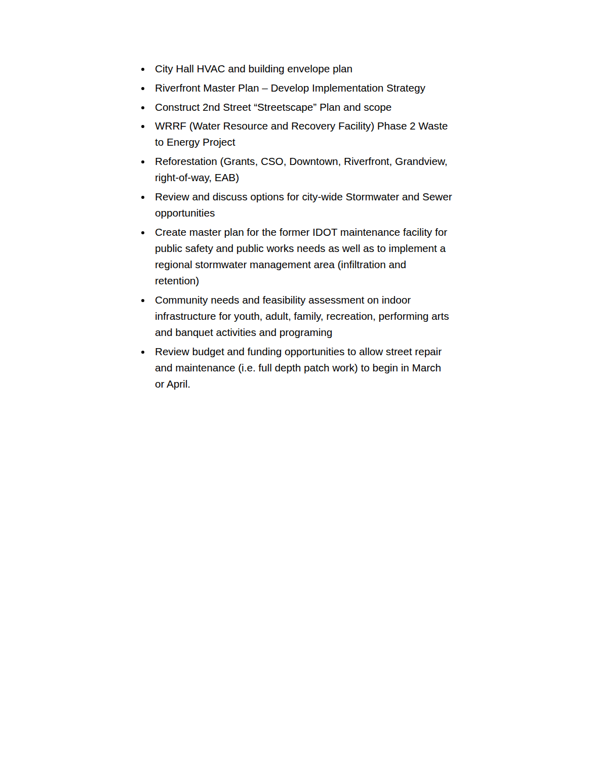City Hall HVAC and building envelope plan
Riverfront Master Plan – Develop Implementation Strategy
Construct 2nd Street “Streetscape” Plan and scope
WRRF (Water Resource and Recovery Facility) Phase 2 Waste to Energy Project
Reforestation (Grants, CSO, Downtown, Riverfront, Grandview, right-of-way, EAB)
Review and discuss options for city-wide Stormwater and Sewer opportunities
Create master plan for the former IDOT maintenance facility for public safety and public works needs as well as to implement a regional stormwater management area (infiltration and retention)
Community needs and feasibility assessment on indoor infrastructure for youth, adult, family, recreation, performing arts and banquet activities and programing
Review budget and funding opportunities to allow street repair and maintenance (i.e. full depth patch work) to begin in March or April.